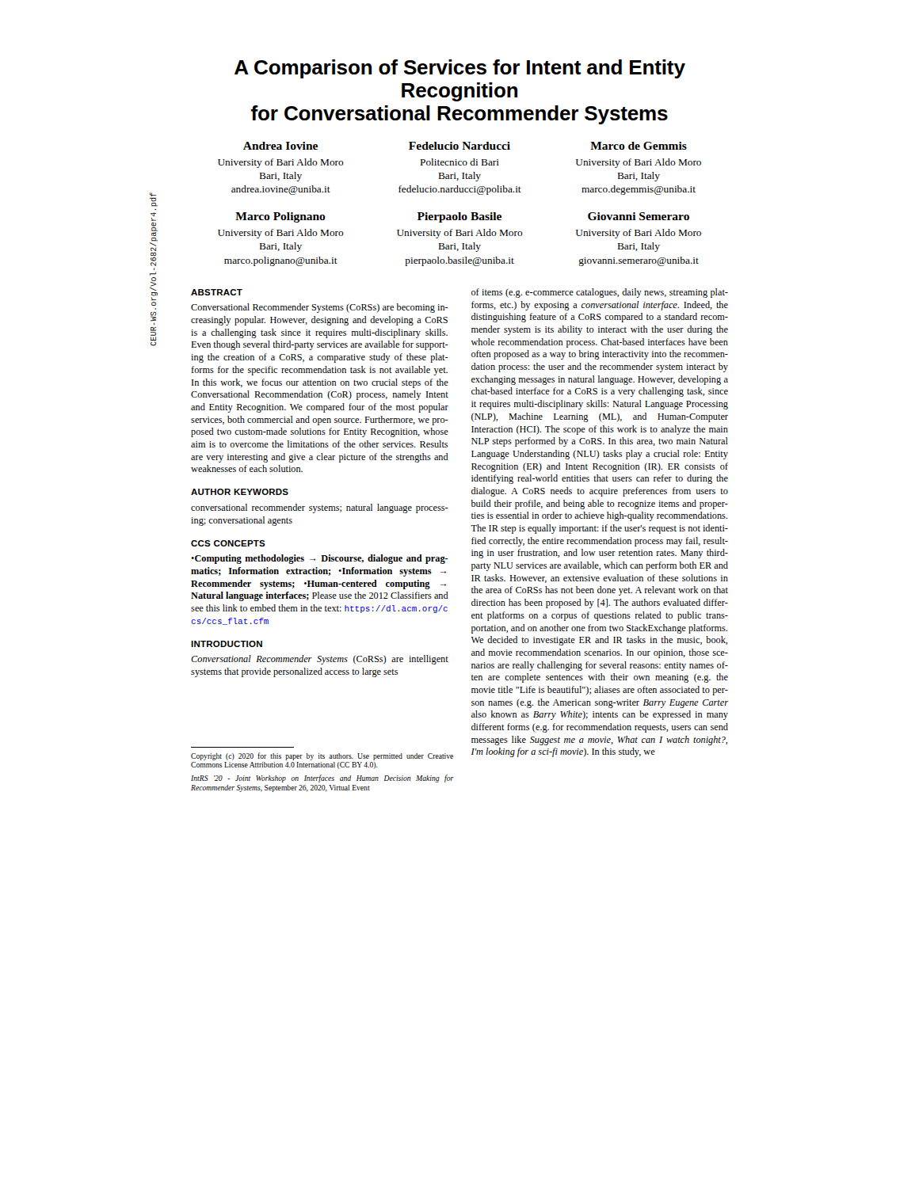CEUR-WS.org/Vol-2682/paper4.pdf
A Comparison of Services for Intent and Entity Recognition
for Conversational Recommender Systems
| Andrea Iovine University of Bari Aldo Moro Bari, Italy andrea.iovine@uniba.it | Fedelucio Narducci Politecnico di Bari Bari, Italy fedelucio.narducci@poliba.it | Marco de Gemmis University of Bari Aldo Moro Bari, Italy marco.degemmis@uniba.it |
| Marco Polignano University of Bari Aldo Moro Bari, Italy marco.polignano@uniba.it | Pierpaolo Basile University of Bari Aldo Moro Bari, Italy pierpaolo.basile@uniba.it | Giovanni Semeraro University of Bari Aldo Moro Bari, Italy giovanni.semeraro@uniba.it |
Abstract
Conversational Recommender Systems (CoRSs) are becoming increasingly popular. However, designing and developing a CoRS is a challenging task since it requires multi-disciplinary skills. Even though several third-party services are available for supporting the creation of a CoRS, a comparative study of these platforms for the specific recommendation task is not available yet. In this work, we focus our attention on two crucial steps of the Conversational Recommendation (CoR) process, namely Intent and Entity Recognition. We compared four of the most popular services, both commercial and open source. Furthermore, we proposed two custom-made solutions for Entity Recognition, whose aim is to overcome the limitations of the other services. Results are very interesting and give a clear picture of the strengths and weaknesses of each solution.
Author Keywords
conversational recommender systems; natural language processing; conversational agents
CCS Concepts
•Computing methodologies → Discourse, dialogue and pragmatics; Information extraction; •Information systems → Recommender systems; •Human-centered computing → Natural language interfaces; Please use the 2012 Classifiers and see this link to embed them in the text: https://dl.acm.org/ccs/ccs_flat.cfm
Introduction
Conversational Recommender Systems (CoRSs) are intelligent systems that provide personalized access to large sets
Copyright (c) 2020 for this paper by its authors. Use permitted under Creative Commons License Attribution 4.0 International (CC BY 4.0).
IntRS '20 - Joint Workshop on Interfaces and Human Decision Making for Recommender Systems, September 26, 2020, Virtual Event
of items (e.g. e-commerce catalogues, daily news, streaming platforms, etc.) by exposing a conversational interface. Indeed, the distinguishing feature of a CoRS compared to a standard recommender system is its ability to interact with the user during the whole recommendation process. Chat-based interfaces have been often proposed as a way to bring interactivity into the recommendation process: the user and the recommender system interact by exchanging messages in natural language. However, developing a chat-based interface for a CoRS is a very challenging task, since it requires multi-disciplinary skills: Natural Language Processing (NLP), Machine Learning (ML), and Human-Computer Interaction (HCI). The scope of this work is to analyze the main NLP steps performed by a CoRS. In this area, two main Natural Language Understanding (NLU) tasks play a crucial role: Entity Recognition (ER) and Intent Recognition (IR). ER consists of identifying real-world entities that users can refer to during the dialogue. A CoRS needs to acquire preferences from users to build their profile, and being able to recognize items and properties is essential in order to achieve high-quality recommendations. The IR step is equally important: if the user's request is not identified correctly, the entire recommendation process may fail, resulting in user frustration, and low user retention rates. Many third-party NLU services are available, which can perform both ER and IR tasks. However, an extensive evaluation of these solutions in the area of CoRSs has not been done yet. A relevant work on that direction has been proposed by [4]. The authors evaluated different platforms on a corpus of questions related to public transportation, and on another one from two StackExchange platforms. We decided to investigate ER and IR tasks in the music, book, and movie recommendation scenarios. In our opinion, those scenarios are really challenging for several reasons: entity names often are complete sentences with their own meaning (e.g. the movie title "Life is beautiful"); aliases are often associated to person names (e.g. the American song-writer Barry Eugene Carter also known as Barry White); intents can be expressed in many different forms (e.g. for recommendation requests, users can send messages like Suggest me a movie, What can I watch tonight?, I'm looking for a sci-fi movie). In this study, we